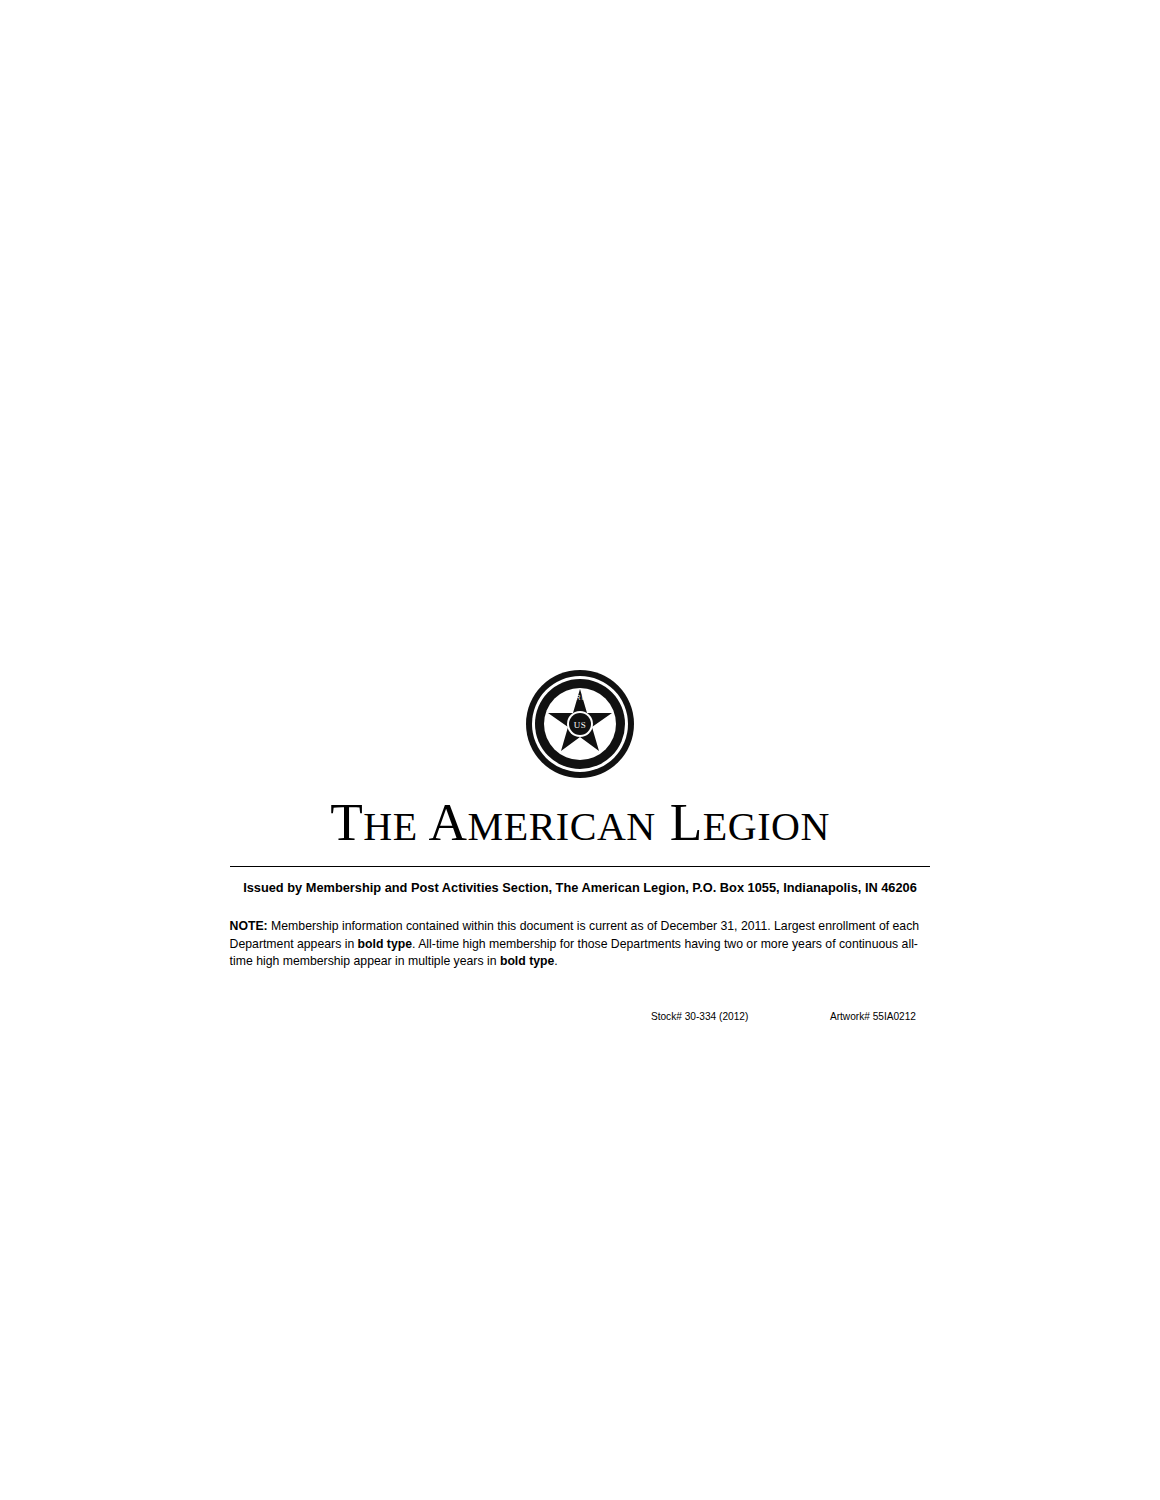US AMERICAN LEGION
THE AMERICAN LEGION
Issued by Membership and Post Activities Section, The American Legion, P.O. Box 1055, Indianapolis, IN 46206
NOTE: Membership information contained within this document is current as of December 31, 2011. Largest enrollment of each Department appears in bold type. All-time high membership for those Departments having two or more years of continuous all-time high membership appear in multiple years in bold type.
Stock# 30-334 (2012) Artwork# 55IA0212